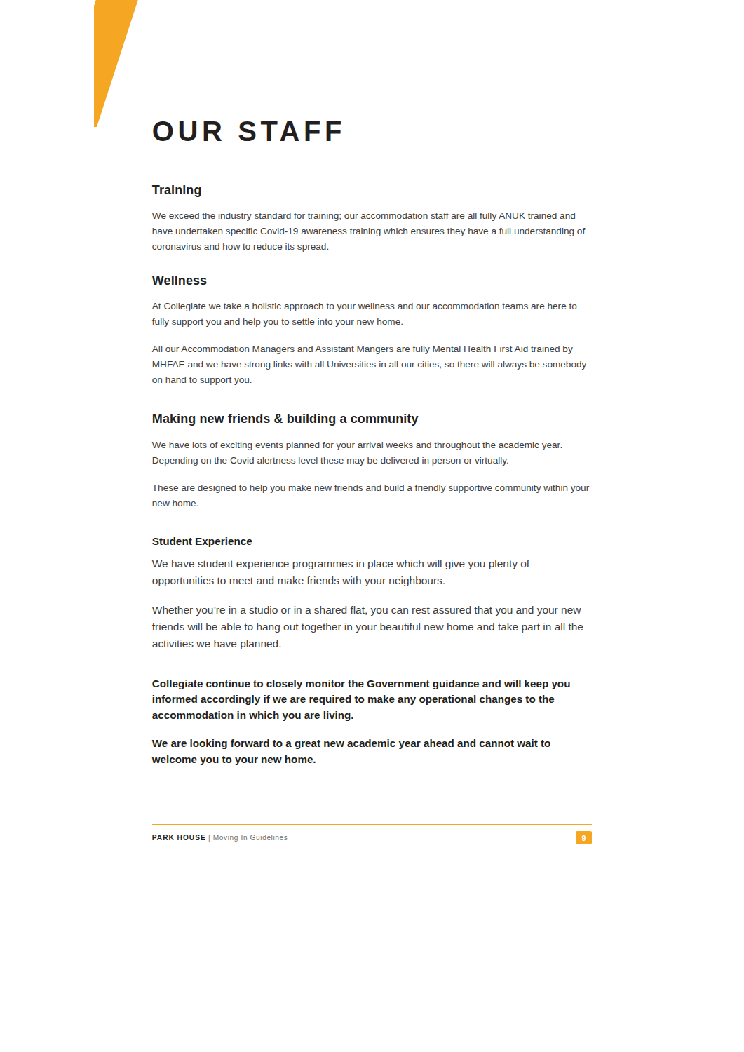OUR STAFF
Training
We exceed the industry standard for training; our accommodation staff are all fully ANUK trained and have undertaken specific Covid-19 awareness training which ensures they have a full understanding of coronavirus and how to reduce its spread.
Wellness
At Collegiate we take a holistic approach to your wellness and our accommodation teams are here to fully support you and help you to settle into your new home.
All our Accommodation Managers and Assistant Mangers are fully Mental Health First Aid trained by MHFAE and we have strong links with all Universities in all our cities, so there will always be somebody on hand to support you.
Making new friends & building a community
We have lots of exciting events planned for your arrival weeks and throughout the academic year. Depending on the Covid alertness level these may be delivered in person or virtually.
These are designed to help you make new friends and build a friendly supportive community within your new home.
Student Experience
We have student experience programmes in place which will give you plenty of opportunities to meet and make friends with your neighbours.
Whether you’re in a studio or in a shared flat, you can rest assured that you and your new friends will be able to hang out together in your beautiful new home and take part in all the activities we have planned.
Collegiate continue to closely monitor the Government guidance and will keep you informed accordingly if we are required to make any operational changes to the accommodation in which you are living.
We are looking forward to a great new academic year ahead and cannot wait to welcome you to your new home.
PARK HOUSE | Moving In Guidelines
9